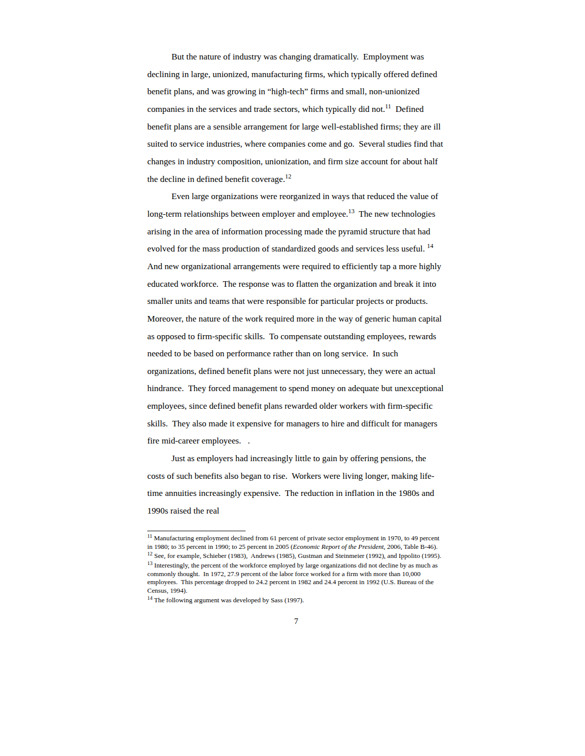But the nature of industry was changing dramatically. Employment was declining in large, unionized, manufacturing firms, which typically offered defined benefit plans, and was growing in “high-tech” firms and small, non-unionized companies in the services and trade sectors, which typically did not.11 Defined benefit plans are a sensible arrangement for large well-established firms; they are ill suited to service industries, where companies come and go. Several studies find that changes in industry composition, unionization, and firm size account for about half the decline in defined benefit coverage.12
Even large organizations were reorganized in ways that reduced the value of long-term relationships between employer and employee.13 The new technologies arising in the area of information processing made the pyramid structure that had evolved for the mass production of standardized goods and services less useful. 14 And new organizational arrangements were required to efficiently tap a more highly educated workforce. The response was to flatten the organization and break it into smaller units and teams that were responsible for particular projects or products. Moreover, the nature of the work required more in the way of generic human capital as opposed to firm-specific skills. To compensate outstanding employees, rewards needed to be based on performance rather than on long service. In such organizations, defined benefit plans were not just unnecessary, they were an actual hindrance. They forced management to spend money on adequate but unexceptional employees, since defined benefit plans rewarded older workers with firm-specific skills. They also made it expensive for managers to hire and difficult for managers fire mid-career employees. .
Just as employers had increasingly little to gain by offering pensions, the costs of such benefits also began to rise. Workers were living longer, making life-time annuities increasingly expensive. The reduction in inflation in the 1980s and 1990s raised the real
11 Manufacturing employment declined from 61 percent of private sector employment in 1970, to 49 percent in 1980; to 35 percent in 1990; to 25 percent in 2005 (Economic Report of the President, 2006, Table B-46).
12 See, for example, Schieber (1983), Andrews (1985), Gustman and Steinmeier (1992), and Ippolito (1995).
13 Interestingly, the percent of the workforce employed by large organizations did not decline by as much as commonly thought. In 1972, 27.9 percent of the labor force worked for a firm with more than 10,000 employees. This percentage dropped to 24.2 percent in 1982 and 24.4 percent in 1992 (U.S. Bureau of the Census, 1994).
14 The following argument was developed by Sass (1997).
7